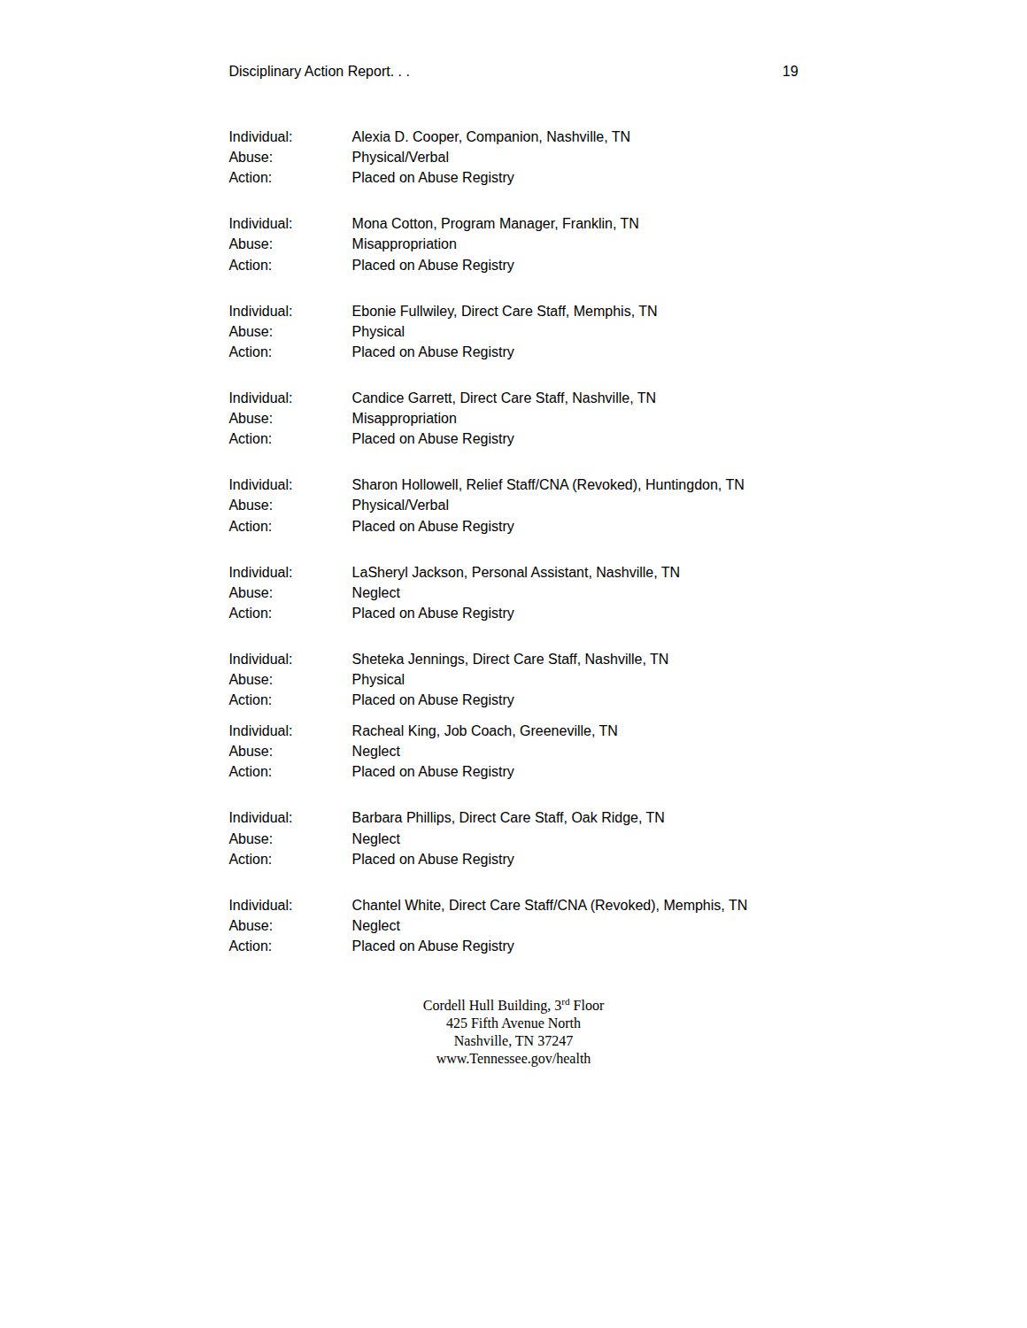Disciplinary Action Report. . .
19
| Individual: | Alexia D. Cooper, Companion, Nashville, TN |
| Abuse: | Physical/Verbal |
| Action: | Placed on Abuse Registry |
| Individual: | Mona Cotton, Program Manager, Franklin, TN |
| Abuse: | Misappropriation |
| Action: | Placed on Abuse Registry |
| Individual: | Ebonie Fullwiley, Direct Care Staff, Memphis, TN |
| Abuse: | Physical |
| Action: | Placed on Abuse Registry |
| Individual: | Candice Garrett, Direct Care Staff, Nashville, TN |
| Abuse: | Misappropriation |
| Action: | Placed on Abuse Registry |
| Individual: | Sharon Hollowell, Relief Staff/CNA (Revoked), Huntingdon, TN |
| Abuse: | Physical/Verbal |
| Action: | Placed on Abuse Registry |
| Individual: | LaSheryl Jackson, Personal Assistant, Nashville, TN |
| Abuse: | Neglect |
| Action: | Placed on Abuse Registry |
| Individual: | Sheteka Jennings, Direct Care Staff, Nashville, TN |
| Abuse: | Physical |
| Action: | Placed on Abuse Registry |
| Individual: | Racheal King, Job Coach, Greeneville, TN |
| Abuse: | Neglect |
| Action: | Placed on Abuse Registry |
| Individual: | Barbara Phillips, Direct Care Staff, Oak Ridge, TN |
| Abuse: | Neglect |
| Action: | Placed on Abuse Registry |
| Individual: | Chantel White, Direct Care Staff/CNA (Revoked), Memphis, TN |
| Abuse: | Neglect |
| Action: | Placed on Abuse Registry |
Cordell Hull Building, 3rd Floor
425 Fifth Avenue North
Nashville, TN 37247
www.Tennessee.gov/health